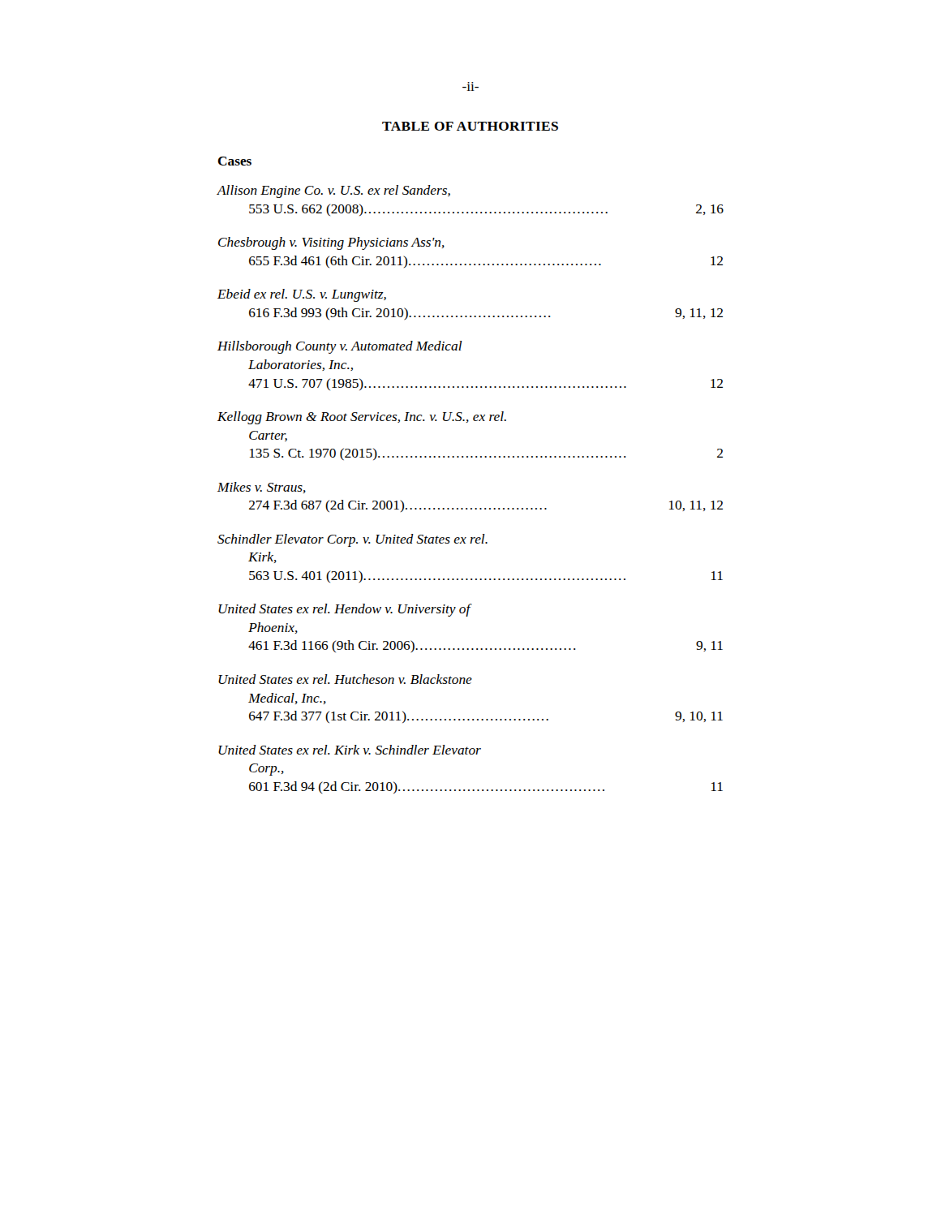-ii-
TABLE OF AUTHORITIES
Cases
Allison Engine Co. v. U.S. ex rel Sanders,
553 U.S. 662 (2008) ..................................................... 2, 16
Chesbrough v. Visiting Physicians Ass'n,
655 F.3d 461 (6th Cir. 2011) .......................................... 12
Ebeid ex rel. U.S. v. Lungwitz,
616 F.3d 993 (9th Cir. 2010) ............................... 9, 11, 12
Hillsborough County v. Automated MedicalLaboratories, Inc.,
471 U.S. 707 (1985) ......................................................... 12
Kellogg Brown & Root Services, Inc. v. U.S., ex rel.Carter,
135 S. Ct. 1970 (2015) ...................................................... 2
Mikes v. Straus,
274 F.3d 687 (2d Cir. 2001) ............................... 10, 11, 12
Schindler Elevator Corp. v. United States ex rel.Kirk,
563 U.S. 401 (2011) ......................................................... 11
United States ex rel. Hendow v. University ofPhoenix,
461 F.3d 1166 (9th Cir. 2006) ................................... 9, 11
United States ex rel. Hutcheson v. BlackstoneMedical, Inc.,
647 F.3d 377 (1st Cir. 2011) ............................... 9, 10, 11
United States ex rel. Kirk v. Schindler ElevatorCorp.,
601 F.3d 94 (2d Cir. 2010) ............................................. 11